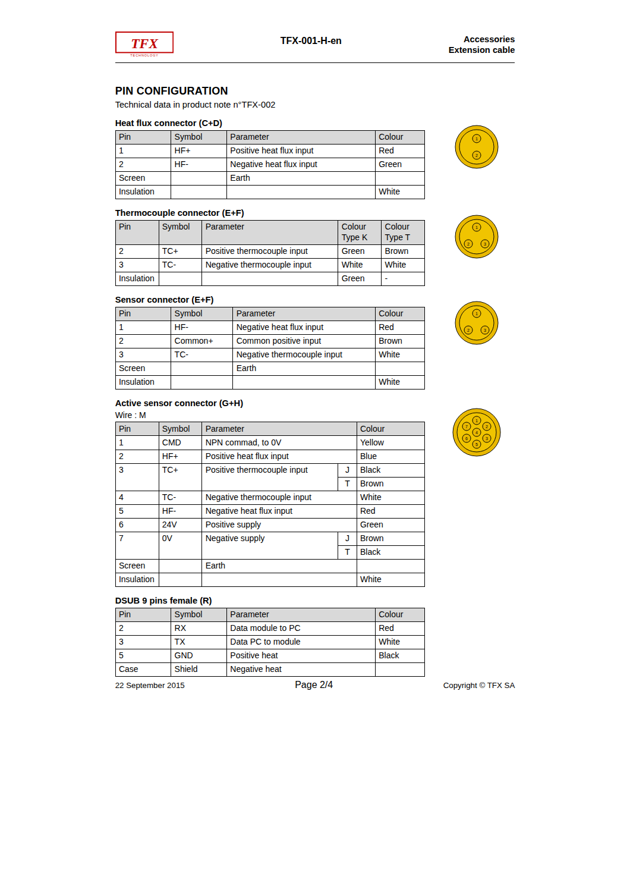TFX TECHNOLOGY
TFX-001-H-en
Accessories
Extension cable
PIN CONFIGURATION
Technical data in product note n°TFX-002
Heat flux connector (C+D)
| Pin | Symbol | Parameter | Colour |
| --- | --- | --- | --- |
| 1 | HF+ | Positive heat flux input | Red |
| 2 | HF- | Negative heat flux input | Green |
| Screen | | Earth | |
| Insulation | | | White |
1 2
Thermocouple connector (E+F)
| Pin | Symbol | Parameter | Colour Type K | Colour Type T |
| --- | --- | --- | --- | --- |
| 2 | TC+ | Positive thermocouple input | Green | Brown |
| 3 | TC- | Negative thermocouple input | White | White |
| Insulation | | | Green | - |
1 2 3
Sensor connector (E+F)
| Pin | Symbol | Parameter | Colour |
| --- | --- | --- | --- |
| 1 | HF- | Negative heat flux input | Red |
| 2 | Common+ | Common positive input | Brown |
| 3 | TC- | Negative thermocouple input | White |
| Screen | | Earth | |
| Insulation | | | White |
1 2 3
Active sensor connector (G+H)
Wire : M
| Pin | Symbol | Parameter | Colour |
| --- | --- | --- | --- |
| 1 | CMD | NPN commad, to 0V | Yellow |
| 2 | HF+ | Positive heat flux input | Blue |
| 3 | TC+ | Positive thermocouple input | J | Black |
| T | Brown |
| 4 | TC- | Negative thermocouple input | White |
| 5 | HF- | Negative heat flux input | Red |
| 6 | 24V | Positive supply | Green |
| 7 | 0V | Negative supply | J | Brown |
| T | Black |
| Screen | | Earth | |
| Insulation | | | White |
4 1 2 3 5 6 7
DSUB 9 pins female (R)
| Pin | Symbol | Parameter | Colour |
| --- | --- | --- | --- |
| 2 | RX | Data module to PC | Red |
| 3 | TX | Data PC to module | White |
| 5 | GND | Positive heat | Black |
| Case | Shield | Negative heat | |
22 September 2015
Page 2/4
Copyright © TFX SA